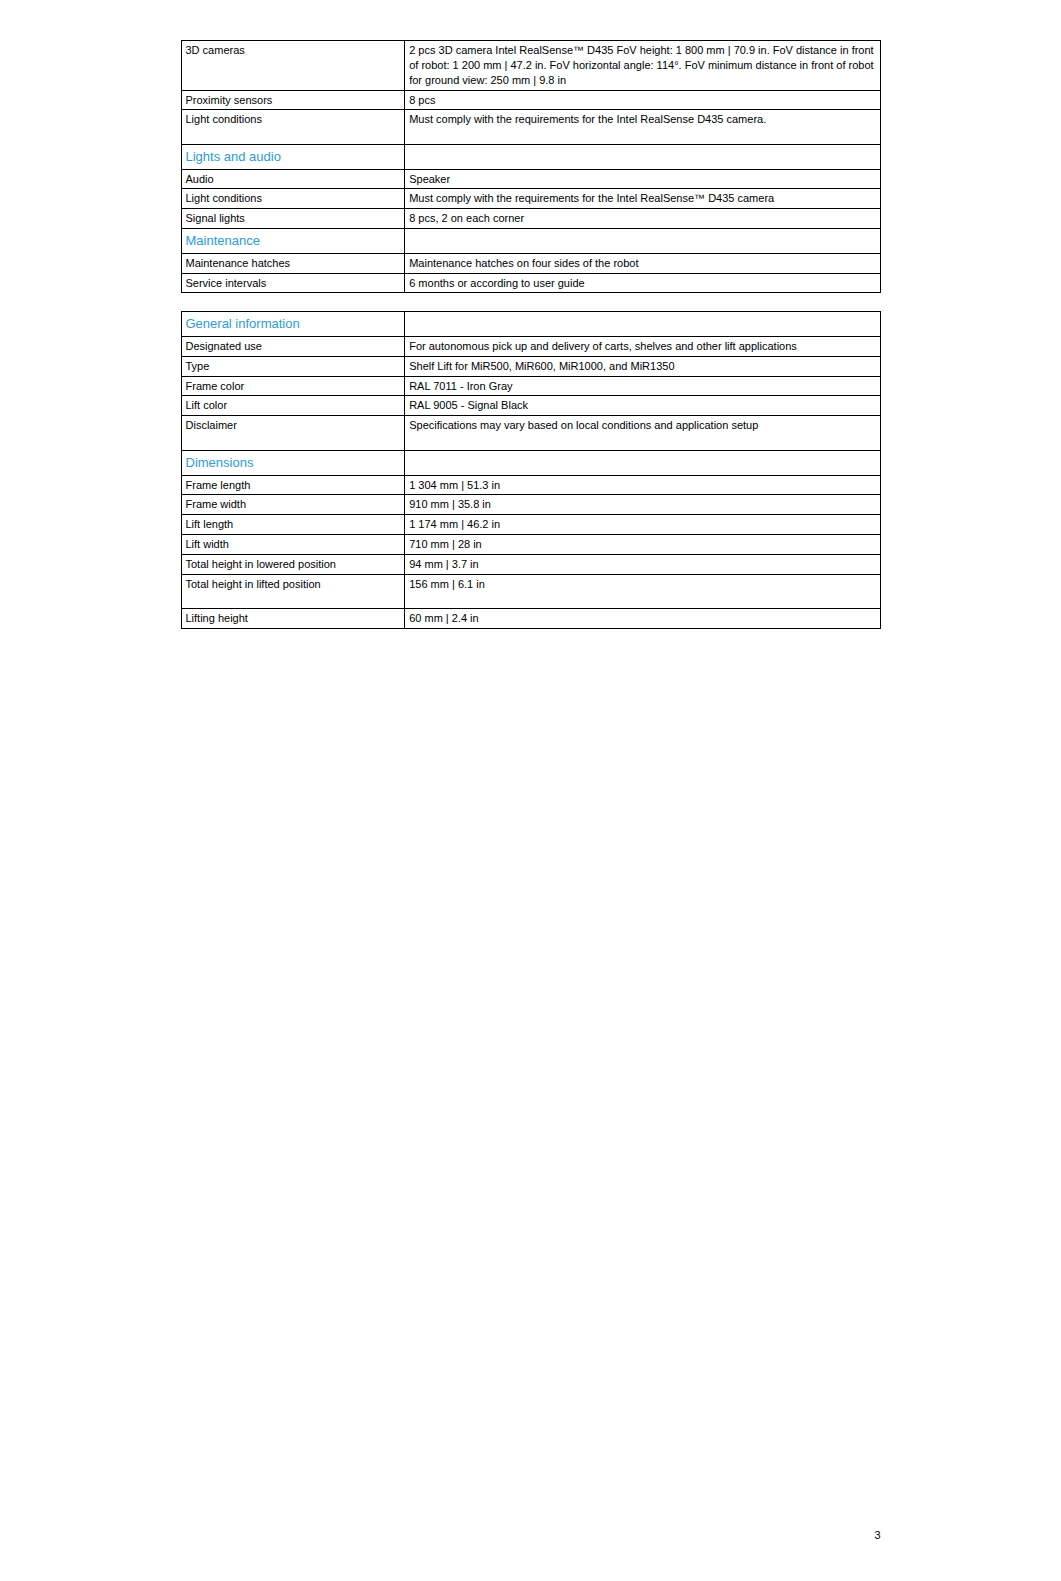| 3D cameras | 2 pcs 3D camera Intel RealSense™ D435 FoV height: 1 800 mm / 70.9 in. FoV distance in front of robot: 1 200 mm / 47.2 in. FoV horizontal angle: 114°. FoV minimum distance in front of robot for ground view: 250 mm / 9.8 in |
| Proximity sensors | 8 pcs |
| Light conditions | Must comply with the requirements for the Intel RealSense D435 camera. |
| Lights and audio | |
| Audio | Speaker |
| Light conditions | Must comply with the requirements for the Intel RealSense™ D435 camera |
| Signal lights | 8 pcs, 2 on each corner |
| Maintenance | |
| Maintenance hatches | Maintenance hatches on four sides of the robot |
| Service intervals | 6 months or according to user guide |
| General information | |
| Designated use | For autonomous pick up and delivery of carts, shelves and other lift applications |
| Type | Shelf Lift for MiR500, MiR600, MiR1000, and MiR1350 |
| Frame color | RAL 7011 - Iron Gray |
| Lift color | RAL 9005 - Signal Black |
| Disclaimer | Specifications may vary based on local conditions and application setup |
| Dimensions | |
| Frame length | 1 304 mm / 51.3 in |
| Frame width | 910 mm / 35.8 in |
| Lift length | 1 174 mm / 46.2 in |
| Lift width | 710 mm / 28 in |
| Total height in lowered position | 94 mm / 3.7 in |
| Total height in lifted position | 156 mm / 6.1 in |
| Lifting height | 60 mm / 2.4 in |
3